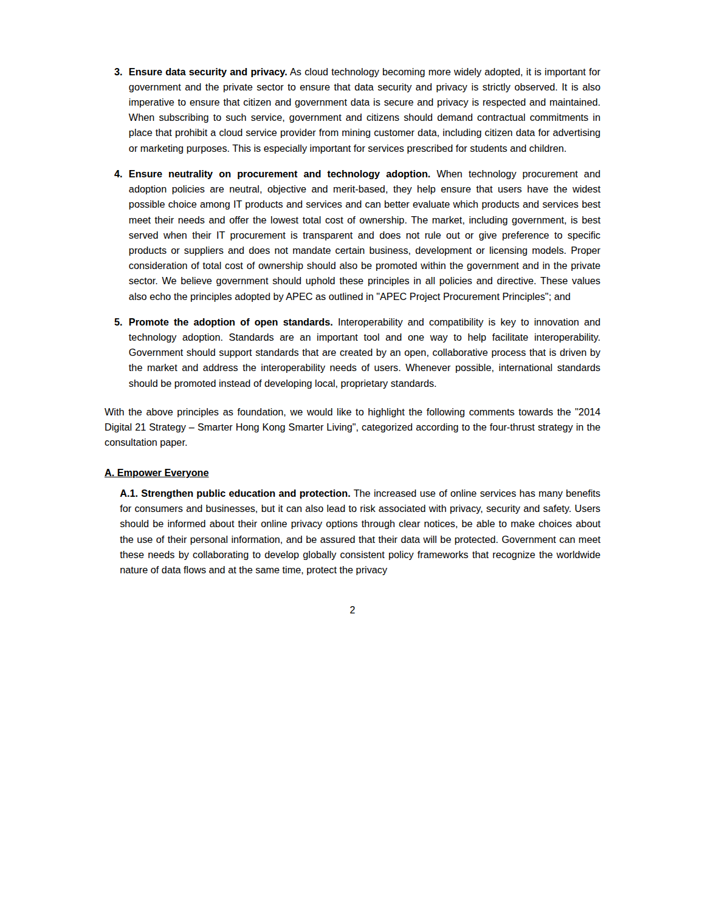Ensure data security and privacy. As cloud technology becoming more widely adopted, it is important for government and the private sector to ensure that data security and privacy is strictly observed. It is also imperative to ensure that citizen and government data is secure and privacy is respected and maintained. When subscribing to such service, government and citizens should demand contractual commitments in place that prohibit a cloud service provider from mining customer data, including citizen data for advertising or marketing purposes. This is especially important for services prescribed for students and children.
Ensure neutrality on procurement and technology adoption. When technology procurement and adoption policies are neutral, objective and merit-based, they help ensure that users have the widest possible choice among IT products and services and can better evaluate which products and services best meet their needs and offer the lowest total cost of ownership. The market, including government, is best served when their IT procurement is transparent and does not rule out or give preference to specific products or suppliers and does not mandate certain business, development or licensing models. Proper consideration of total cost of ownership should also be promoted within the government and in the private sector. We believe government should uphold these principles in all policies and directive. These values also echo the principles adopted by APEC as outlined in "APEC Project Procurement Principles"; and
Promote the adoption of open standards. Interoperability and compatibility is key to innovation and technology adoption. Standards are an important tool and one way to help facilitate interoperability. Government should support standards that are created by an open, collaborative process that is driven by the market and address the interoperability needs of users. Whenever possible, international standards should be promoted instead of developing local, proprietary standards.
With the above principles as foundation, we would like to highlight the following comments towards the "2014 Digital 21 Strategy – Smarter Hong Kong Smarter Living", categorized according to the four-thrust strategy in the consultation paper.
A. Empower Everyone
A.1. Strengthen public education and protection. The increased use of online services has many benefits for consumers and businesses, but it can also lead to risk associated with privacy, security and safety. Users should be informed about their online privacy options through clear notices, be able to make choices about the use of their personal information, and be assured that their data will be protected. Government can meet these needs by collaborating to develop globally consistent policy frameworks that recognize the worldwide nature of data flows and at the same time, protect the privacy
2